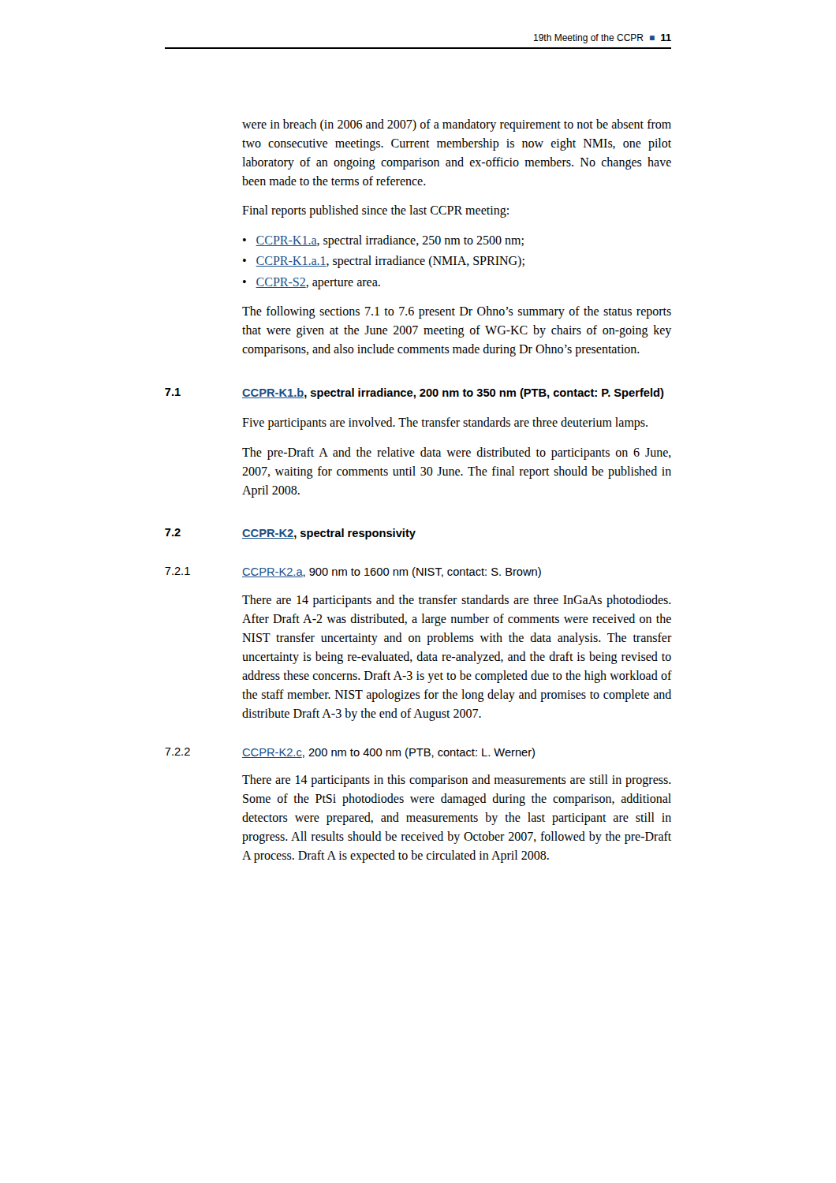19th Meeting of the CCPR ■ 11
were in breach (in 2006 and 2007) of a mandatory requirement to not be absent from two consecutive meetings. Current membership is now eight NMIs, one pilot laboratory of an ongoing comparison and ex-officio members. No changes have been made to the terms of reference.
Final reports published since the last CCPR meeting:
CCPR-K1.a, spectral irradiance, 250 nm to 2500 nm;
CCPR-K1.a.1, spectral irradiance (NMIA, SPRING);
CCPR-S2, aperture area.
The following sections 7.1 to 7.6 present Dr Ohno’s summary of the status reports that were given at the June 2007 meeting of WG-KC by chairs of on-going key comparisons, and also include comments made during Dr Ohno’s presentation.
7.1 CCPR-K1.b, spectral irradiance, 200 nm to 350 nm (PTB, contact: P. Sperfeld)
Five participants are involved. The transfer standards are three deuterium lamps.
The pre-Draft A and the relative data were distributed to participants on 6 June, 2007, waiting for comments until 30 June. The final report should be published in April 2008.
7.2 CCPR-K2, spectral responsivity
7.2.1 CCPR-K2.a, 900 nm to 1600 nm (NIST, contact: S. Brown)
There are 14 participants and the transfer standards are three InGaAs photodiodes. After Draft A-2 was distributed, a large number of comments were received on the NIST transfer uncertainty and on problems with the data analysis. The transfer uncertainty is being re-evaluated, data re-analyzed, and the draft is being revised to address these concerns. Draft A-3 is yet to be completed due to the high workload of the staff member. NIST apologizes for the long delay and promises to complete and distribute Draft A-3 by the end of August 2007.
7.2.2 CCPR-K2.c, 200 nm to 400 nm (PTB, contact: L. Werner)
There are 14 participants in this comparison and measurements are still in progress. Some of the PtSi photodiodes were damaged during the comparison, additional detectors were prepared, and measurements by the last participant are still in progress. All results should be received by October 2007, followed by the pre-Draft A process. Draft A is expected to be circulated in April 2008.